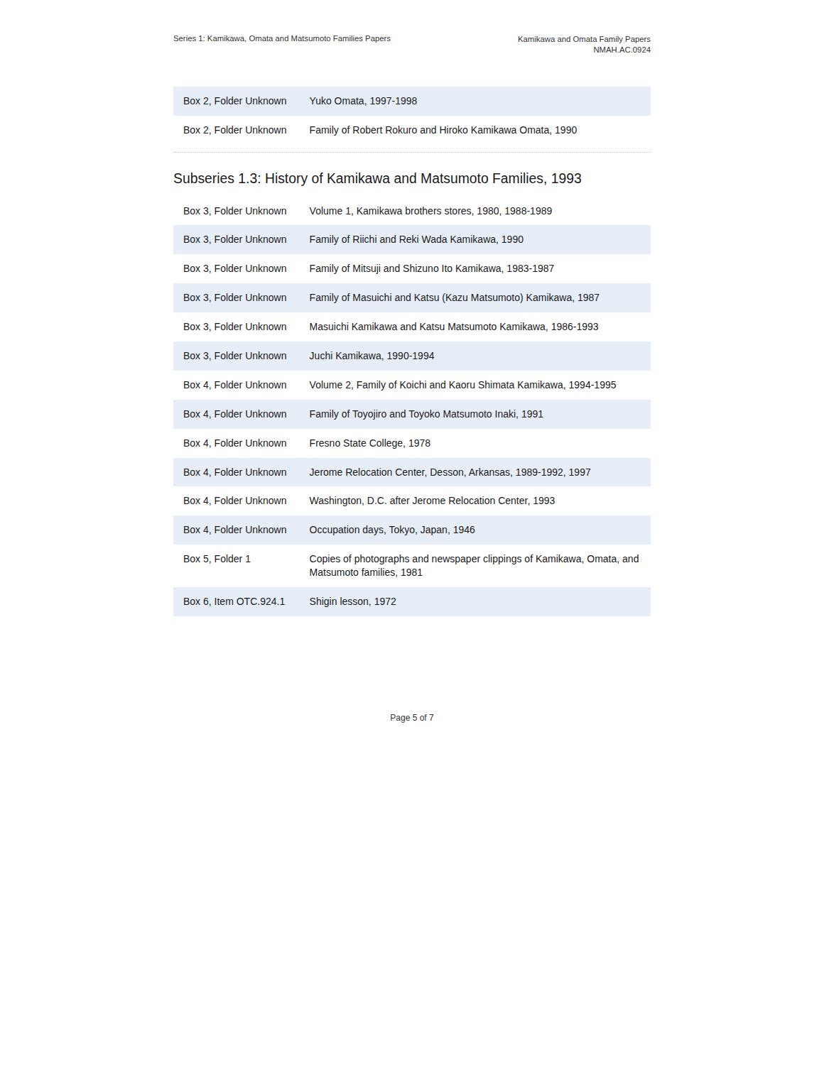Series 1: Kamikawa, Omata and Matsumoto Families Papers
Kamikawa and Omata Family Papers
NMAH.AC.0924
| Box 2, Folder Unknown | Yuko Omata, 1997-1998 |
| Box 2, Folder Unknown | Family of Robert Rokuro and Hiroko Kamikawa Omata, 1990 |
Subseries 1.3: History of Kamikawa and Matsumoto Families, 1993
| Box 3, Folder Unknown | Volume 1, Kamikawa brothers stores, 1980, 1988-1989 |
| Box 3, Folder Unknown | Family of Riichi and Reki Wada Kamikawa, 1990 |
| Box 3, Folder Unknown | Family of Mitsuji and Shizuno Ito Kamikawa, 1983-1987 |
| Box 3, Folder Unknown | Family of Masuichi and Katsu (Kazu Matsumoto) Kamikawa, 1987 |
| Box 3, Folder Unknown | Masuichi Kamikawa and Katsu Matsumoto Kamikawa, 1986-1993 |
| Box 3, Folder Unknown | Juchi Kamikawa, 1990-1994 |
| Box 4, Folder Unknown | Volume 2, Family of Koichi and Kaoru Shimata Kamikawa, 1994-1995 |
| Box 4, Folder Unknown | Family of Toyojiro and Toyoko Matsumoto Inaki, 1991 |
| Box 4, Folder Unknown | Fresno State College, 1978 |
| Box 4, Folder Unknown | Jerome Relocation Center, Desson, Arkansas, 1989-1992, 1997 |
| Box 4, Folder Unknown | Washington, D.C. after Jerome Relocation Center, 1993 |
| Box 4, Folder Unknown | Occupation days, Tokyo, Japan, 1946 |
| Box 5, Folder 1 | Copies of photographs and newspaper clippings of Kamikawa, Omata, and Matsumoto families, 1981 |
| Box 6, Item OTC.924.1 | Shigin lesson, 1972 |
Page 5 of 7